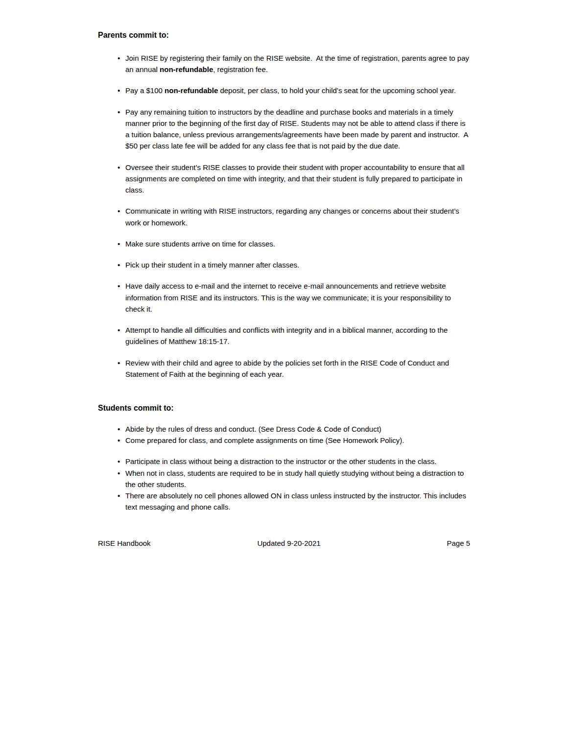Parents commit to:
Join RISE by registering their family on the RISE website. At the time of registration, parents agree to pay an annual non-refundable, registration fee.
Pay a $100 non-refundable deposit, per class, to hold your child’s seat for the upcoming school year.
Pay any remaining tuition to instructors by the deadline and purchase books and materials in a timely manner prior to the beginning of the first day of RISE. Students may not be able to attend class if there is a tuition balance, unless previous arrangements/agreements have been made by parent and instructor. A $50 per class late fee will be added for any class fee that is not paid by the due date.
Oversee their student’s RISE classes to provide their student with proper accountability to ensure that all assignments are completed on time with integrity, and that their student is fully prepared to participate in class.
Communicate in writing with RISE instructors, regarding any changes or concerns about their student’s work or homework.
Make sure students arrive on time for classes.
Pick up their student in a timely manner after classes.
Have daily access to e-mail and the internet to receive e-mail announcements and retrieve website information from RISE and its instructors. This is the way we communicate; it is your responsibility to check it.
Attempt to handle all difficulties and conflicts with integrity and in a biblical manner, according to the guidelines of Matthew 18:15-17.
Review with their child and agree to abide by the policies set forth in the RISE Code of Conduct and Statement of Faith at the beginning of each year.
Students commit to:
Abide by the rules of dress and conduct. (See Dress Code & Code of Conduct)
Come prepared for class, and complete assignments on time (See Homework Policy).
Participate in class without being a distraction to the instructor or the other students in the class.
When not in class, students are required to be in study hall quietly studying without being a distraction to the other students.
There are absolutely no cell phones allowed ON in class unless instructed by the instructor. This includes text messaging and phone calls.
RISE Handbook Updated 9-20-2021 Page 5